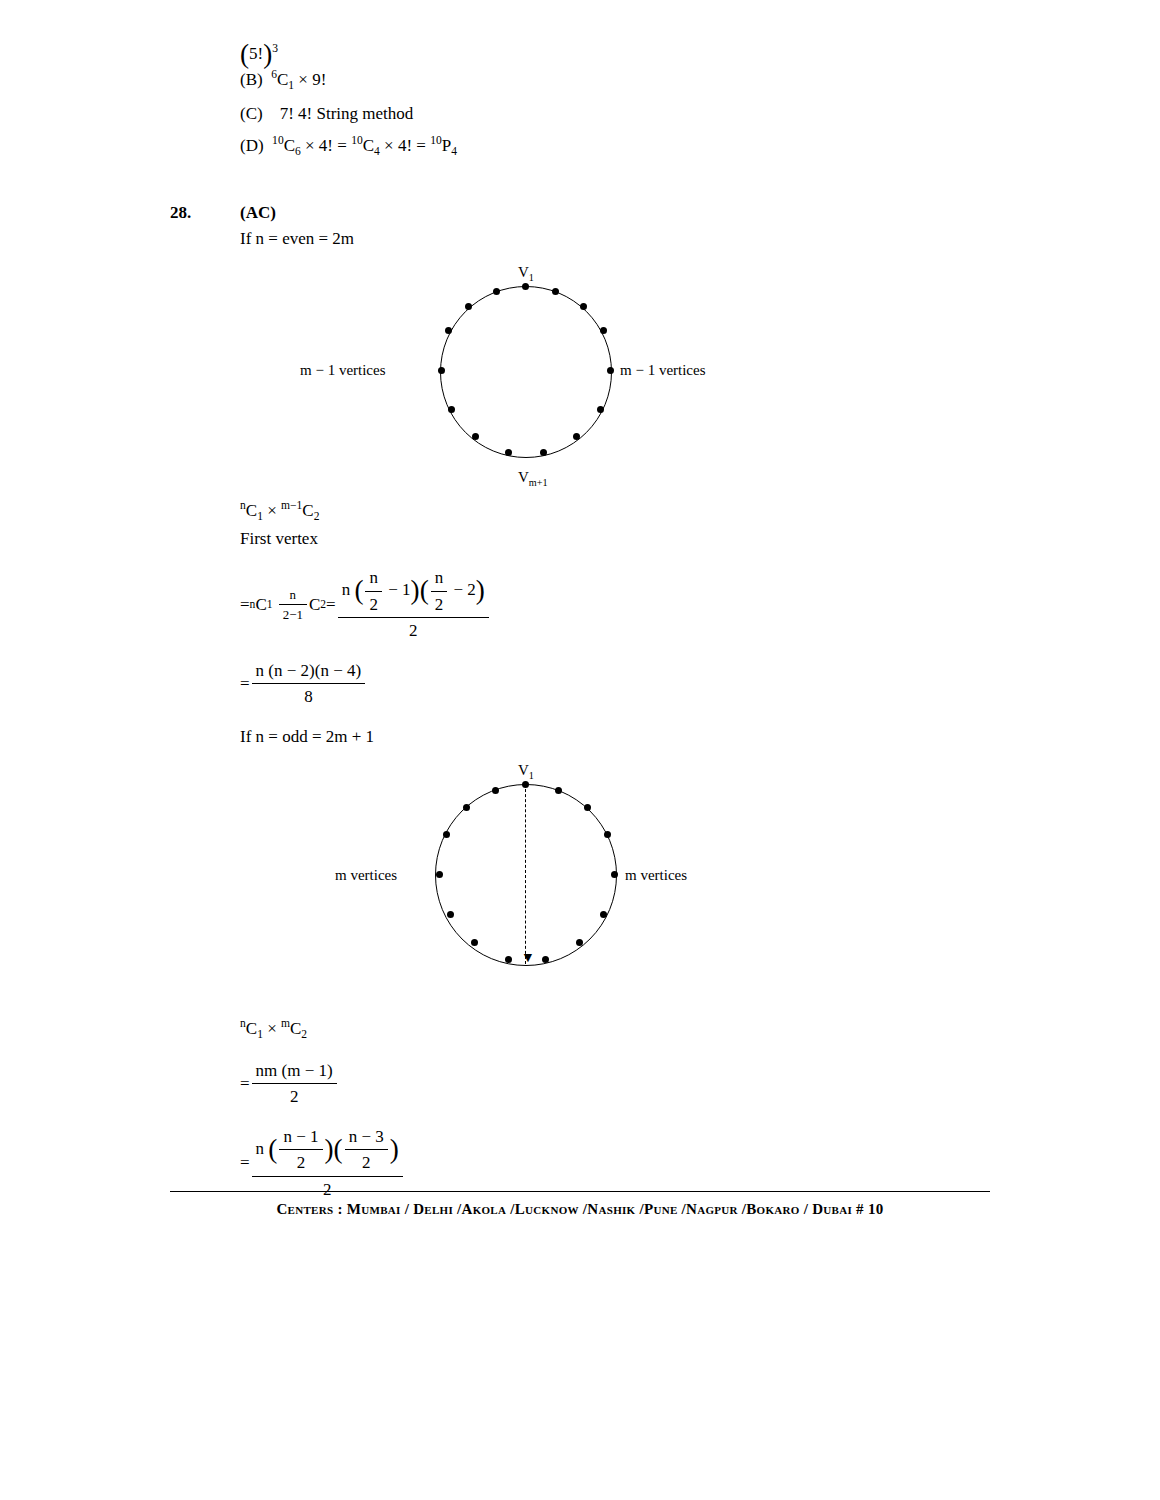(5!)3
(B) 6C1 × 9!
(C) 7! 4! String method
(D) 10C6 × 4! = 10C4 × 4! = 10P4
28.
(AC)
If n = even = 2m
V1
Vm+1
m − 1 vertices
m − 1 vertices
nC1 × m−1C2
First vertex
= nC1 n 2−1 C2 = n (n 2 − 1)(n 2 − 2) 2
= n (n − 2)(n − 4) 8
If n = odd = 2m + 1
▼
V1
m vertices
m vertices
nC1 × mC2
= nm (m − 1) 2
= n (n − 12)(n − 32) 2
Centers : Mumbai / Delhi /Akola /Lucknow /Nashik /Pune /Nagpur /Bokaro / Dubai # 10